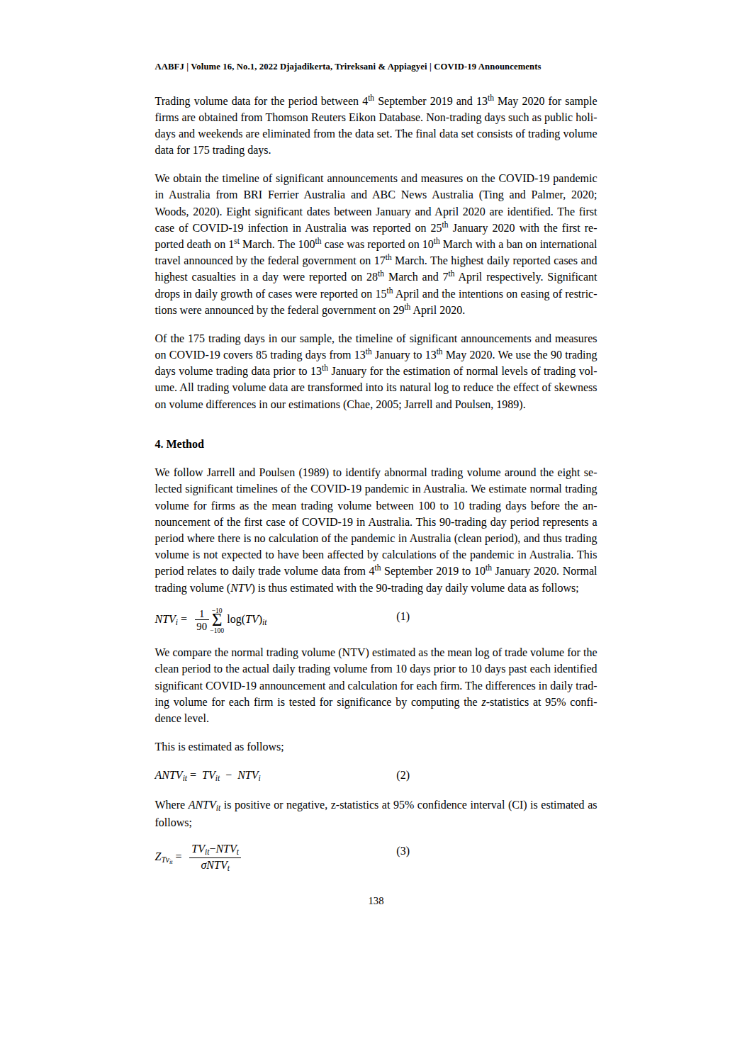AABFJ | Volume 16, No.1, 2022 Djajadikerta, Trireksani & Appiagyei | COVID-19 Announcements
Trading volume data for the period between 4th September 2019 and 13th May 2020 for sample firms are obtained from Thomson Reuters Eikon Database. Non-trading days such as public holidays and weekends are eliminated from the data set. The final data set consists of trading volume data for 175 trading days.
We obtain the timeline of significant announcements and measures on the COVID-19 pandemic in Australia from BRI Ferrier Australia and ABC News Australia (Ting and Palmer, 2020; Woods, 2020). Eight significant dates between January and April 2020 are identified. The first case of COVID-19 infection in Australia was reported on 25th January 2020 with the first reported death on 1st March. The 100th case was reported on 10th March with a ban on international travel announced by the federal government on 17th March. The highest daily reported cases and highest casualties in a day were reported on 28th March and 7th April respectively. Significant drops in daily growth of cases were reported on 15th April and the intentions on easing of restrictions were announced by the federal government on 29th April 2020.
Of the 175 trading days in our sample, the timeline of significant announcements and measures on COVID-19 covers 85 trading days from 13th January to 13th May 2020. We use the 90 trading days volume trading data prior to 13th January for the estimation of normal levels of trading volume. All trading volume data are transformed into its natural log to reduce the effect of skewness on volume differences in our estimations (Chae, 2005; Jarrell and Poulsen, 1989).
4. Method
We follow Jarrell and Poulsen (1989) to identify abnormal trading volume around the eight selected significant timelines of the COVID-19 pandemic in Australia. We estimate normal trading volume for firms as the mean trading volume between 100 to 10 trading days before the announcement of the first case of COVID-19 in Australia. This 90-trading day period represents a period where there is no calculation of the pandemic in Australia (clean period), and thus trading volume is not expected to have been affected by calculations of the pandemic in Australia. This period relates to daily trade volume data from 4th September 2019 to 10th January 2020. Normal trading volume (NTV) is thus estimated with the 90-trading day daily volume data as follows;
NTV i = 190−10 Σ−100 log(TV)it (1)
We compare the normal trading volume (NTV) estimated as the mean log of trade volume for the clean period to the actual daily trading volume from 10 days prior to 10 days past each identified significant COVID-19 announcement and calculation for each firm. The differences in daily trading volume for each firm is tested for significance by computing the z-statistics at 95% confidence level.
This is estimated as follows;
ANTV it = TV it − NTV i (2)
Where ANTVit is positive or negative, z-statistics at 95% confidence interval (CI) is estimated as follows;
ZTvit = TV it−NTV t σNTV t (3)
138